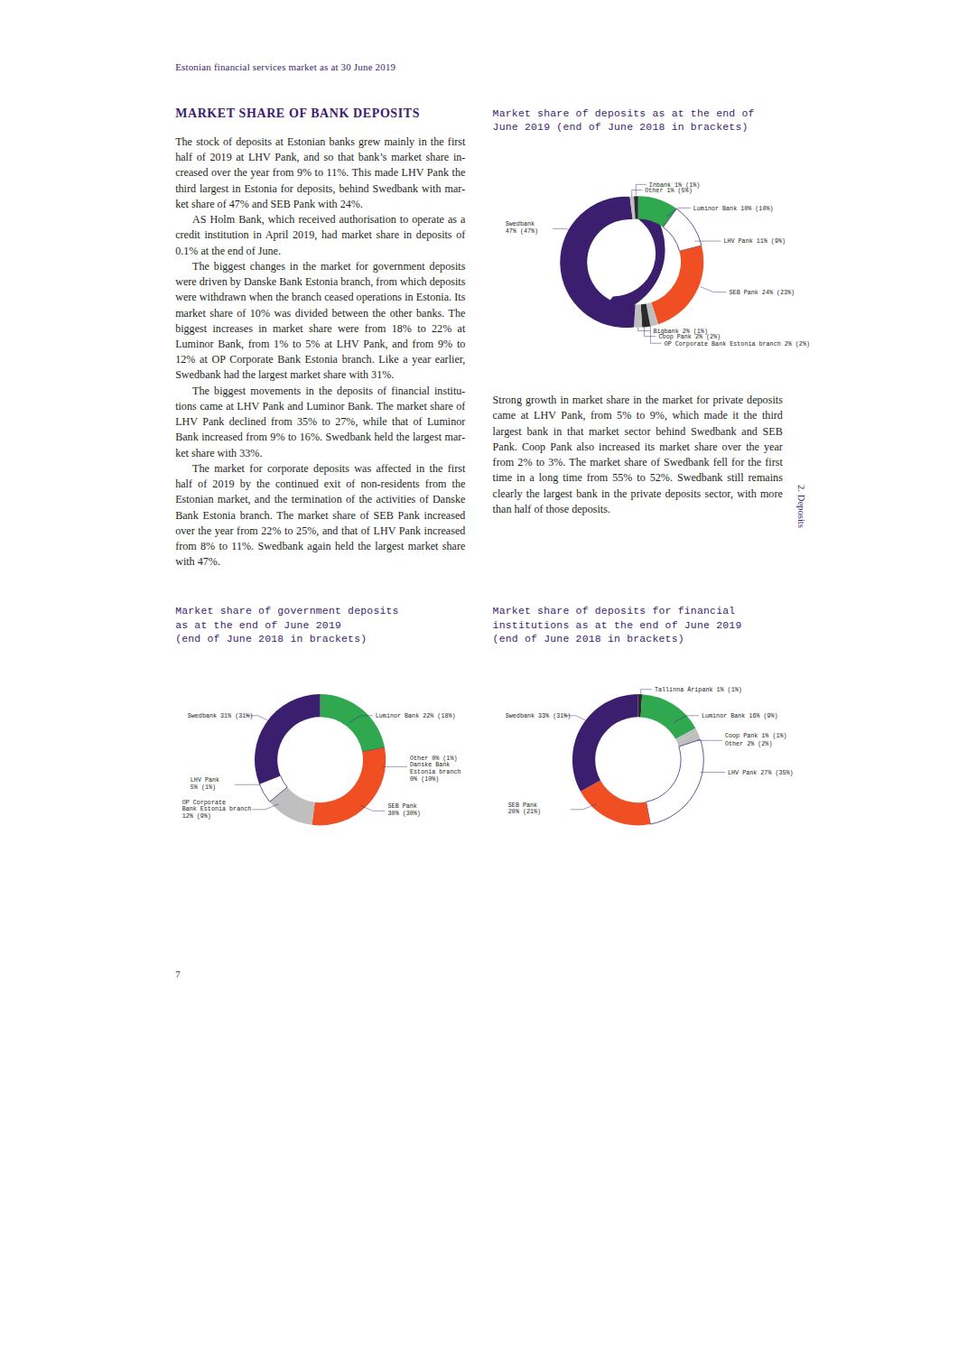Estonian financial services market as at 30 June 2019
Market share of bank deposits
The stock of deposits at Estonian banks grew mainly in the first half of 2019 at LHV Pank, and so that bank’s market share increased over the year from 9% to 11%. This made LHV Pank the third largest in Estonia for deposits, behind Swedbank with market share of 47% and SEB Pank with 24%.
AS Holm Bank, which received authorisation to operate as a credit institution in April 2019, had market share in deposits of 0.1% at the end of June.
The biggest changes in the market for government deposits were driven by Danske Bank Estonia branch, from which deposits were withdrawn when the branch ceased operations in Estonia. Its market share of 10% was divided between the other banks. The biggest increases in market share were from 18% to 22% at Luminor Bank, from 1% to 5% at LHV Pank, and from 9% to 12% at OP Corporate Bank Estonia branch. Like a year earlier, Swedbank had the largest market share with 31%.
The biggest movements in the deposits of financial institutions came at LHV Pank and Luminor Bank. The market share of LHV Pank declined from 35% to 27%, while that of Luminor Bank increased from 9% to 16%. Swedbank held the largest market share with 33%.
The market for corporate deposits was affected in the first half of 2019 by the continued exit of non-residents from the Estonian market, and the termination of the activities of Danske Bank Estonia branch. The market share of SEB Pank increased over the year from 22% to 25%, and that of LHV Pank increased from 8% to 11%. Swedbank again held the largest market share with 47%.
Market share of deposits as at the end of
June 2019 (end of June 2018 in brackets)
Inbank 1% (1%) Other 1% (5%) Luminor Bank 10% (10%) LHV Pank 11% (9%) SEB Pank 24% (23%) OP Corporate Bank Estonia branch 2% (2%) Coop Pank 2% (2%) Bigbank 2% (1%) Swedbank 47% (47%)
Strong growth in market share in the market for private deposits came at LHV Pank, from 5% to 9%, which made it the third largest bank in that market sector behind Swedbank and SEB Pank. Coop Pank also increased its market share over the year from 2% to 3%. The market share of Swedbank fell for the first time in a long time from 55% to 52%. Swedbank still remains clearly the largest bank in the private deposits sector, with more than half of those deposits.
Market share of government deposits
as at the end of June 2019
(end of June 2018 in brackets)
Luminor Bank 22% (18%) Other 0% (1%) Danske Bank Estonia branch 0% (10%) SEB Pank 30% (30%) OP Corporate Bank Estonia branch 12% (9%) LHV Pank 5% (1%) Swedbank 31% (31%)
Market share of deposits for financial
institutions as at the end of June 2019
(end of June 2018 in brackets)
Tallinna Äripank 1% (1%) Luminor Bank 16% (9%) Coop Pank 1% (1%) Other 2% (2%) LHV Pank 27% (35%) SEB Pank 20% (21%) Swedbank 33% (31%)
2. Deposits
7